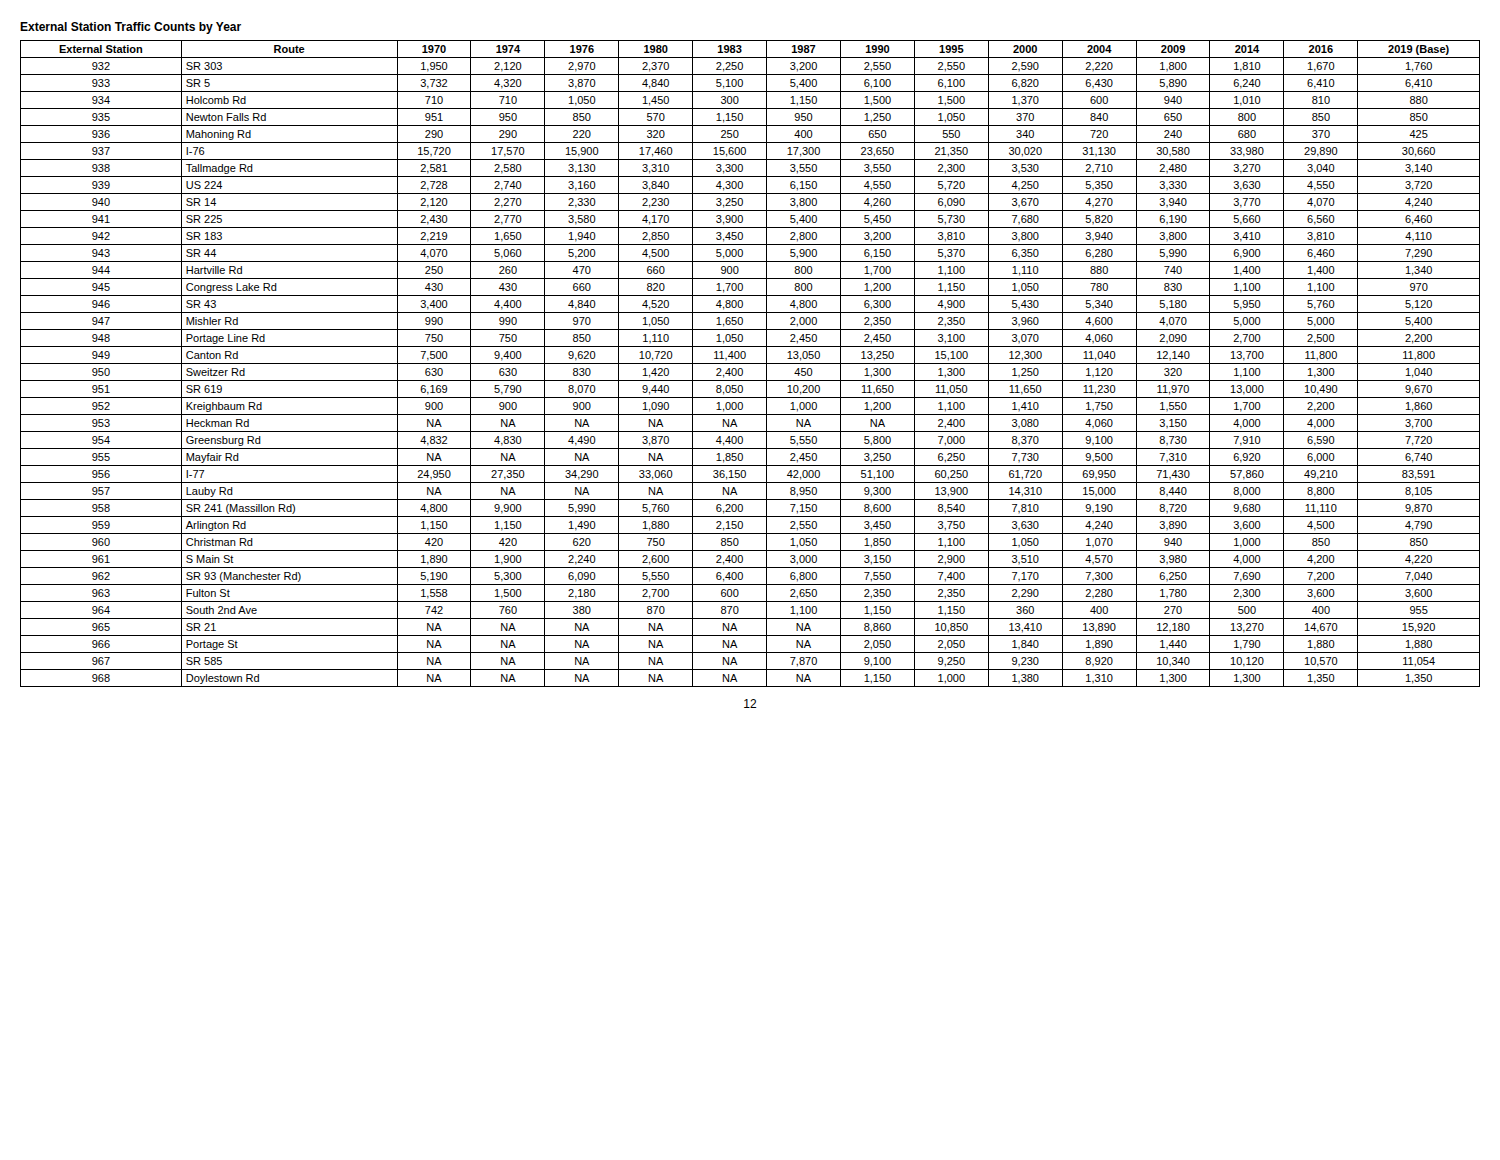External Station Traffic Counts by Year
| External Station | Route | 1970 | 1974 | 1976 | 1980 | 1983 | 1987 | 1990 | 1995 | 2000 | 2004 | 2009 | 2014 | 2016 | 2019 (Base) |
| --- | --- | --- | --- | --- | --- | --- | --- | --- | --- | --- | --- | --- | --- | --- | --- |
| 932 | SR 303 | 1,950 | 2,120 | 2,970 | 2,370 | 2,250 | 3,200 | 2,550 | 2,550 | 2,590 | 2,220 | 1,800 | 1,810 | 1,670 | 1,760 |
| 933 | SR 5 | 3,732 | 4,320 | 3,870 | 4,840 | 5,100 | 5,400 | 6,100 | 6,100 | 6,820 | 6,430 | 5,890 | 6,240 | 6,410 | 6,410 |
| 934 | Holcomb Rd | 710 | 710 | 1,050 | 1,450 | 300 | 1,150 | 1,500 | 1,500 | 1,370 | 600 | 940 | 1,010 | 810 | 880 |
| 935 | Newton Falls Rd | 951 | 950 | 850 | 570 | 1,150 | 950 | 1,250 | 1,050 | 370 | 840 | 650 | 800 | 850 | 850 |
| 936 | Mahoning Rd | 290 | 290 | 220 | 320 | 250 | 400 | 650 | 550 | 340 | 720 | 240 | 680 | 370 | 425 |
| 937 | I-76 | 15,720 | 17,570 | 15,900 | 17,460 | 15,600 | 17,300 | 23,650 | 21,350 | 30,020 | 31,130 | 30,580 | 33,980 | 29,890 | 30,660 |
| 938 | Tallmadge Rd | 2,581 | 2,580 | 3,130 | 3,310 | 3,300 | 3,550 | 3,550 | 2,300 | 3,530 | 2,710 | 2,480 | 3,270 | 3,040 | 3,140 |
| 939 | US 224 | 2,728 | 2,740 | 3,160 | 3,840 | 4,300 | 6,150 | 4,550 | 5,720 | 4,250 | 5,350 | 3,330 | 3,630 | 4,550 | 3,720 |
| 940 | SR 14 | 2,120 | 2,270 | 2,330 | 2,230 | 3,250 | 3,800 | 4,260 | 6,090 | 3,670 | 4,270 | 3,940 | 3,770 | 4,070 | 4,240 |
| 941 | SR 225 | 2,430 | 2,770 | 3,580 | 4,170 | 3,900 | 5,400 | 5,450 | 5,730 | 7,680 | 5,820 | 6,190 | 5,660 | 6,560 | 6,460 |
| 942 | SR 183 | 2,219 | 1,650 | 1,940 | 2,850 | 3,450 | 2,800 | 3,200 | 3,810 | 3,800 | 3,940 | 3,800 | 3,410 | 3,810 | 4,110 |
| 943 | SR 44 | 4,070 | 5,060 | 5,200 | 4,500 | 5,000 | 5,900 | 6,150 | 5,370 | 6,350 | 6,280 | 5,990 | 6,900 | 6,460 | 7,290 |
| 944 | Hartville Rd | 250 | 260 | 470 | 660 | 900 | 800 | 1,700 | 1,100 | 1,110 | 880 | 740 | 1,400 | 1,400 | 1,340 |
| 945 | Congress Lake Rd | 430 | 430 | 660 | 820 | 1,700 | 800 | 1,200 | 1,150 | 1,050 | 780 | 830 | 1,100 | 1,100 | 970 |
| 946 | SR 43 | 3,400 | 4,400 | 4,840 | 4,520 | 4,800 | 4,800 | 6,300 | 4,900 | 5,430 | 5,340 | 5,180 | 5,950 | 5,760 | 5,120 |
| 947 | Mishler Rd | 990 | 990 | 970 | 1,050 | 1,650 | 2,000 | 2,350 | 2,350 | 3,960 | 4,600 | 4,070 | 5,000 | 5,000 | 5,400 |
| 948 | Portage Line Rd | 750 | 750 | 850 | 1,110 | 1,050 | 2,450 | 2,450 | 3,100 | 3,070 | 4,060 | 2,090 | 2,700 | 2,500 | 2,200 |
| 949 | Canton Rd | 7,500 | 9,400 | 9,620 | 10,720 | 11,400 | 13,050 | 13,250 | 15,100 | 12,300 | 11,040 | 12,140 | 13,700 | 11,800 | 11,800 |
| 950 | Sweitzer Rd | 630 | 630 | 830 | 1,420 | 2,400 | 450 | 1,300 | 1,300 | 1,250 | 1,120 | 320 | 1,100 | 1,300 | 1,040 |
| 951 | SR 619 | 6,169 | 5,790 | 8,070 | 9,440 | 8,050 | 10,200 | 11,650 | 11,050 | 11,650 | 11,230 | 11,970 | 13,000 | 10,490 | 9,670 |
| 952 | Kreighbaum Rd | 900 | 900 | 900 | 1,090 | 1,000 | 1,000 | 1,200 | 1,100 | 1,410 | 1,750 | 1,550 | 1,700 | 2,200 | 1,860 |
| 953 | Heckman Rd | NA | NA | NA | NA | NA | NA | NA | 2,400 | 3,080 | 4,060 | 3,150 | 4,000 | 4,000 | 3,700 |
| 954 | Greensburg Rd | 4,832 | 4,830 | 4,490 | 3,870 | 4,400 | 5,550 | 5,800 | 7,000 | 8,370 | 9,100 | 8,730 | 7,910 | 6,590 | 7,720 |
| 955 | Mayfair Rd | NA | NA | NA | NA | 1,850 | 2,450 | 3,250 | 6,250 | 7,730 | 9,500 | 7,310 | 6,920 | 6,000 | 6,740 |
| 956 | I-77 | 24,950 | 27,350 | 34,290 | 33,060 | 36,150 | 42,000 | 51,100 | 60,250 | 61,720 | 69,950 | 71,430 | 57,860 | 49,210 | 83,591 |
| 957 | Lauby Rd | NA | NA | NA | NA | NA | 8,950 | 9,300 | 13,900 | 14,310 | 15,000 | 8,440 | 8,000 | 8,800 | 8,105 |
| 958 | SR 241 (Massillon Rd) | 4,800 | 9,900 | 5,990 | 5,760 | 6,200 | 7,150 | 8,600 | 8,540 | 7,810 | 9,190 | 8,720 | 9,680 | 11,110 | 9,870 |
| 959 | Arlington Rd | 1,150 | 1,150 | 1,490 | 1,880 | 2,150 | 2,550 | 3,450 | 3,750 | 3,630 | 4,240 | 3,890 | 3,600 | 4,500 | 4,790 |
| 960 | Christman Rd | 420 | 420 | 620 | 750 | 850 | 1,050 | 1,850 | 1,100 | 1,050 | 1,070 | 940 | 1,000 | 850 | 850 |
| 961 | S Main St | 1,890 | 1,900 | 2,240 | 2,600 | 2,400 | 3,000 | 3,150 | 2,900 | 3,510 | 4,570 | 3,980 | 4,000 | 4,200 | 4,220 |
| 962 | SR 93 (Manchester Rd) | 5,190 | 5,300 | 6,090 | 5,550 | 6,400 | 6,800 | 7,550 | 7,400 | 7,170 | 7,300 | 6,250 | 7,690 | 7,200 | 7,040 |
| 963 | Fulton St | 1,558 | 1,500 | 2,180 | 2,700 | 600 | 2,650 | 2,350 | 2,350 | 2,290 | 2,280 | 1,780 | 2,300 | 3,600 | 3,600 |
| 964 | South 2nd Ave | 742 | 760 | 380 | 870 | 870 | 1,100 | 1,150 | 1,150 | 360 | 400 | 270 | 500 | 400 | 955 |
| 965 | SR 21 | NA | NA | NA | NA | NA | NA | 8,860 | 10,850 | 13,410 | 13,890 | 12,180 | 13,270 | 14,670 | 15,920 |
| 966 | Portage St | NA | NA | NA | NA | NA | NA | 2,050 | 2,050 | 1,840 | 1,890 | 1,440 | 1,790 | 1,880 | 1,880 |
| 967 | SR 585 | NA | NA | NA | NA | NA | 7,870 | 9,100 | 9,250 | 9,230 | 8,920 | 10,340 | 10,120 | 10,570 | 11,054 |
| 968 | Doylestown Rd | NA | NA | NA | NA | NA | NA | 1,150 | 1,000 | 1,380 | 1,310 | 1,300 | 1,300 | 1,350 | 1,350 |
12